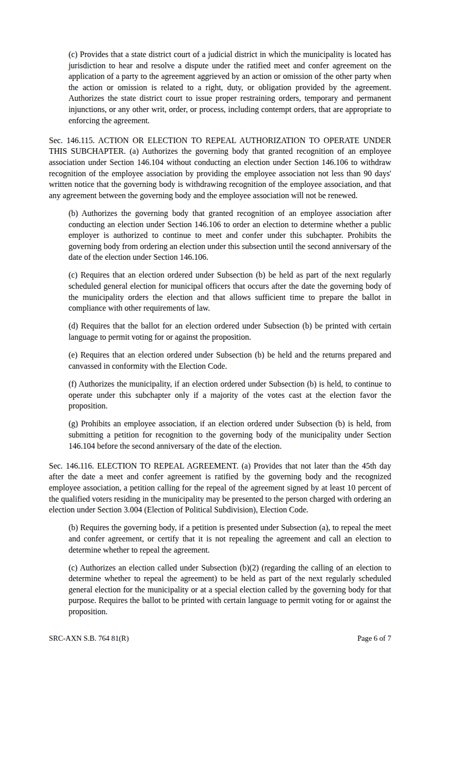(c) Provides that a state district court of a judicial district in which the municipality is located has jurisdiction to hear and resolve a dispute under the ratified meet and confer agreement on the application of a party to the agreement aggrieved by an action or omission of the other party when the action or omission is related to a right, duty, or obligation provided by the agreement. Authorizes the state district court to issue proper restraining orders, temporary and permanent injunctions, or any other writ, order, or process, including contempt orders, that are appropriate to enforcing the agreement.
Sec. 146.115. ACTION OR ELECTION TO REPEAL AUTHORIZATION TO OPERATE UNDER THIS SUBCHAPTER. (a) Authorizes the governing body that granted recognition of an employee association under Section 146.104 without conducting an election under Section 146.106 to withdraw recognition of the employee association by providing the employee association not less than 90 days' written notice that the governing body is withdrawing recognition of the employee association, and that any agreement between the governing body and the employee association will not be renewed.
(b) Authorizes the governing body that granted recognition of an employee association after conducting an election under Section 146.106 to order an election to determine whether a public employer is authorized to continue to meet and confer under this subchapter. Prohibits the governing body from ordering an election under this subsection until the second anniversary of the date of the election under Section 146.106.
(c) Requires that an election ordered under Subsection (b) be held as part of the next regularly scheduled general election for municipal officers that occurs after the date the governing body of the municipality orders the election and that allows sufficient time to prepare the ballot in compliance with other requirements of law.
(d) Requires that the ballot for an election ordered under Subsection (b) be printed with certain language to permit voting for or against the proposition.
(e) Requires that an election ordered under Subsection (b) be held and the returns prepared and canvassed in conformity with the Election Code.
(f) Authorizes the municipality, if an election ordered under Subsection (b) is held, to continue to operate under this subchapter only if a majority of the votes cast at the election favor the proposition.
(g) Prohibits an employee association, if an election ordered under Subsection (b) is held, from submitting a petition for recognition to the governing body of the municipality under Section 146.104 before the second anniversary of the date of the election.
Sec. 146.116. ELECTION TO REPEAL AGREEMENT. (a) Provides that not later than the 45th day after the date a meet and confer agreement is ratified by the governing body and the recognized employee association, a petition calling for the repeal of the agreement signed by at least 10 percent of the qualified voters residing in the municipality may be presented to the person charged with ordering an election under Section 3.004 (Election of Political Subdivision), Election Code.
(b) Requires the governing body, if a petition is presented under Subsection (a), to repeal the meet and confer agreement, or certify that it is not repealing the agreement and call an election to determine whether to repeal the agreement.
(c) Authorizes an election called under Subsection (b)(2) (regarding the calling of an election to determine whether to repeal the agreement) to be held as part of the next regularly scheduled general election for the municipality or at a special election called by the governing body for that purpose. Requires the ballot to be printed with certain language to permit voting for or against the proposition.
SRC-AXN S.B. 764 81(R)
Page 6 of 7